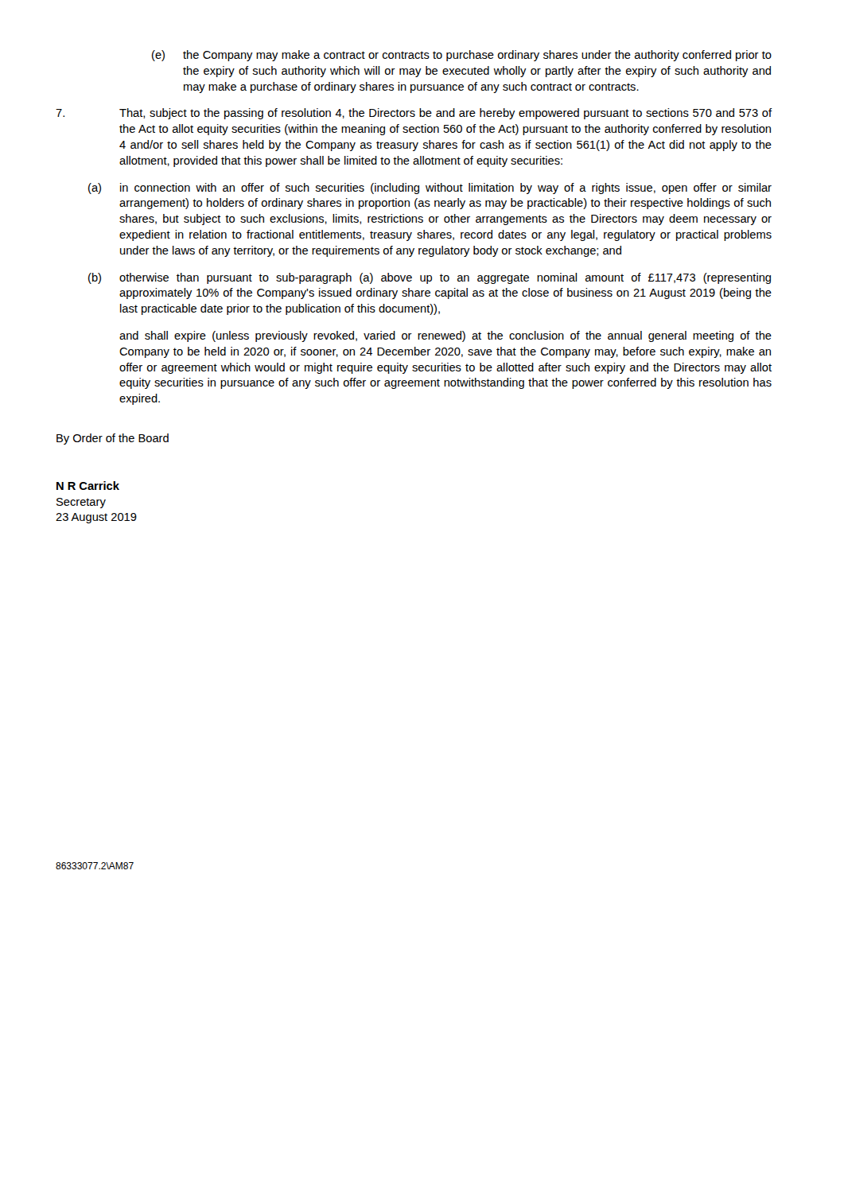(e)
the Company may make a contract or contracts to purchase ordinary shares under the authority conferred prior to the expiry of such authority which will or may be executed wholly or partly after the expiry of such authority and may make a purchase of ordinary shares in pursuance of any such contract or contracts.
7.
That, subject to the passing of resolution 4, the Directors be and are hereby empowered pursuant to sections 570 and 573 of the Act to allot equity securities (within the meaning of section 560 of the Act) pursuant to the authority conferred by resolution 4 and/or to sell shares held by the Company as treasury shares for cash as if section 561(1) of the Act did not apply to the allotment, provided that this power shall be limited to the allotment of equity securities:
(a)
in connection with an offer of such securities (including without limitation by way of a rights issue, open offer or similar arrangement) to holders of ordinary shares in proportion (as nearly as may be practicable) to their respective holdings of such shares, but subject to such exclusions, limits, restrictions or other arrangements as the Directors may deem necessary or expedient in relation to fractional entitlements, treasury shares, record dates or any legal, regulatory or practical problems under the laws of any territory, or the requirements of any regulatory body or stock exchange; and
(b)
otherwise than pursuant to sub-paragraph (a) above up to an aggregate nominal amount of £117,473 (representing approximately 10% of the Company's issued ordinary share capital as at the close of business on 21 August 2019 (being the last practicable date prior to the publication of this document)),
and shall expire (unless previously revoked, varied or renewed) at the conclusion of the annual general meeting of the Company to be held in 2020 or, if sooner, on 24 December 2020, save that the Company may, before such expiry, make an offer or agreement which would or might require equity securities to be allotted after such expiry and the Directors may allot equity securities in pursuance of any such offer or agreement notwithstanding that the power conferred by this resolution has expired.
By Order of the Board
N R Carrick
Secretary
23 August 2019
86333077.2\AM87